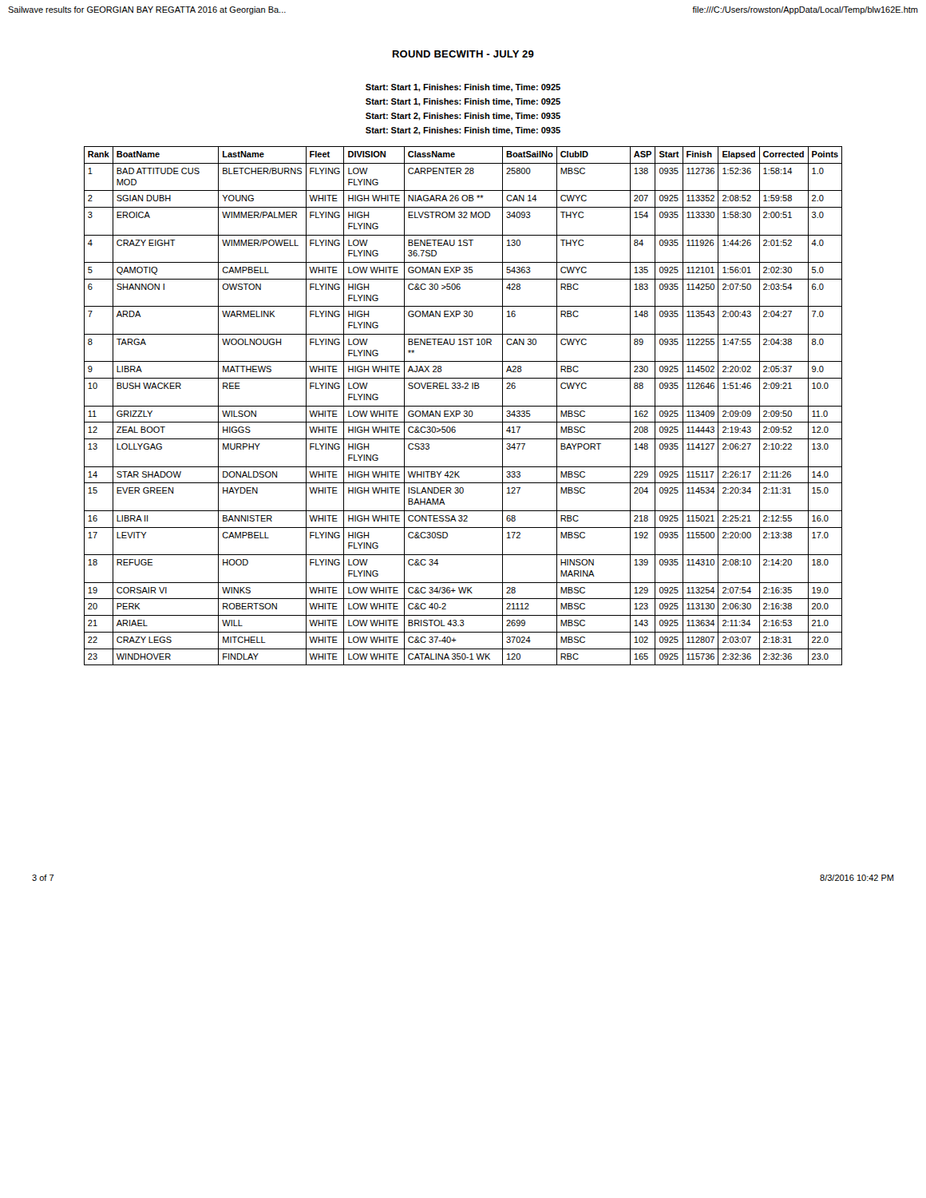Sailwave results for GEORGIAN BAY REGATTA 2016 at Georgian Ba... file:///C:/Users/rowston/AppData/Local/Temp/blw162E.htm
ROUND BECWITH - JULY 29
Start: Start 1, Finishes: Finish time, Time: 0925
Start: Start 1, Finishes: Finish time, Time: 0925
Start: Start 2, Finishes: Finish time, Time: 0935
Start: Start 2, Finishes: Finish time, Time: 0935
| Rank | BoatName | LastName | Fleet | DIVISION | ClassName | BoatSailNo | ClubID | ASP | Start | Finish | Elapsed | Corrected | Points |
| --- | --- | --- | --- | --- | --- | --- | --- | --- | --- | --- | --- | --- | --- |
| 1 | BAD ATTITUDE CUS MOD | BLETCHER/BURNS | FLYING | LOW FLYING | CARPENTER 28 | 25800 | MBSC | 138 | 0935 | 112736 | 1:52:36 | 1:58:14 | 1.0 |
| 2 | SGIAN DUBH | YOUNG | WHITE | HIGH WHITE | NIAGARA 26 OB ** | CAN 14 | CWYC | 207 | 0925 | 113352 | 2:08:52 | 1:59:58 | 2.0 |
| 3 | EROICA | WIMMER/PALMER | FLYING | HIGH FLYING | ELVSTROM 32 MOD | 34093 | THYC | 154 | 0935 | 113330 | 1:58:30 | 2:00:51 | 3.0 |
| 4 | CRAZY EIGHT | WIMMER/POWELL | FLYING | LOW FLYING | BENETEAU 1ST 36.7SD | 130 | THYC | 84 | 0935 | 111926 | 1:44:26 | 2:01:52 | 4.0 |
| 5 | QAMOTIQ | CAMPBELL | WHITE | LOW WHITE | GOMAN EXP 35 | 54363 | CWYC | 135 | 0925 | 112101 | 1:56:01 | 2:02:30 | 5.0 |
| 6 | SHANNON I | OWSTON | FLYING | HIGH FLYING | C&C 30 >506 | 428 | RBC | 183 | 0935 | 114250 | 2:07:50 | 2:03:54 | 6.0 |
| 7 | ARDA | WARMELINK | FLYING | HIGH FLYING | GOMAN EXP 30 | 16 | RBC | 148 | 0935 | 113543 | 2:00:43 | 2:04:27 | 7.0 |
| 8 | TARGA | WOOLNOUGH | FLYING | LOW FLYING | BENETEAU 1ST 10R ** | CAN 30 | CWYC | 89 | 0935 | 112255 | 1:47:55 | 2:04:38 | 8.0 |
| 9 | LIBRA | MATTHEWS | WHITE | HIGH WHITE | AJAX 28 | A28 | RBC | 230 | 0925 | 114502 | 2:20:02 | 2:05:37 | 9.0 |
| 10 | BUSH WACKER | REE | FLYING | LOW FLYING | SOVEREL 33-2 IB | 26 | CWYC | 88 | 0935 | 112646 | 1:51:46 | 2:09:21 | 10.0 |
| 11 | GRIZZLY | WILSON | WHITE | LOW WHITE | GOMAN EXP 30 | 34335 | MBSC | 162 | 0925 | 113409 | 2:09:09 | 2:09:50 | 11.0 |
| 12 | ZEAL BOOT | HIGGS | WHITE | HIGH WHITE | C&C30>506 | 417 | MBSC | 208 | 0925 | 114443 | 2:19:43 | 2:09:52 | 12.0 |
| 13 | LOLLYGAG | MURPHY | FLYING | HIGH FLYING | CS33 | 3477 | BAYPORT | 148 | 0935 | 114127 | 2:06:27 | 2:10:22 | 13.0 |
| 14 | STAR SHADOW | DONALDSON | WHITE | HIGH WHITE | WHITBY 42K | 333 | MBSC | 229 | 0925 | 115117 | 2:26:17 | 2:11:26 | 14.0 |
| 15 | EVER GREEN | HAYDEN | WHITE | HIGH WHITE | ISLANDER 30 BAHAMA | 127 | MBSC | 204 | 0925 | 114534 | 2:20:34 | 2:11:31 | 15.0 |
| 16 | LIBRA II | BANNISTER | WHITE | HIGH WHITE | CONTESSA 32 | 68 | RBC | 218 | 0925 | 115021 | 2:25:21 | 2:12:55 | 16.0 |
| 17 | LEVITY | CAMPBELL | FLYING | HIGH FLYING | C&C30SD | 172 | MBSC | 192 | 0935 | 115500 | 2:20:00 | 2:13:38 | 17.0 |
| 18 | REFUGE | HOOD | FLYING | LOW FLYING | C&C 34 | | HINSON MARINA | 139 | 0935 | 114310 | 2:08:10 | 2:14:20 | 18.0 |
| 19 | CORSAIR VI | WINKS | WHITE | LOW WHITE | C&C 34/36+ WK | 28 | MBSC | 129 | 0925 | 113254 | 2:07:54 | 2:16:35 | 19.0 |
| 20 | PERK | ROBERTSON | WHITE | LOW WHITE | C&C 40-2 | 21112 | MBSC | 123 | 0925 | 113130 | 2:06:30 | 2:16:38 | 20.0 |
| 21 | ARIAEL | WILL | WHITE | LOW WHITE | BRISTOL 43.3 | 2699 | MBSC | 143 | 0925 | 113634 | 2:11:34 | 2:16:53 | 21.0 |
| 22 | CRAZY LEGS | MITCHELL | WHITE | LOW WHITE | C&C 37-40+ | 37024 | MBSC | 102 | 0925 | 112807 | 2:03:07 | 2:18:31 | 22.0 |
| 23 | WINDHOVER | FINDLAY | WHITE | LOW WHITE | CATALINA 350-1 WK | 120 | RBC | 165 | 0925 | 115736 | 2:32:36 | 2:32:36 | 23.0 |
3 of 7 8/3/2016 10:42 PM